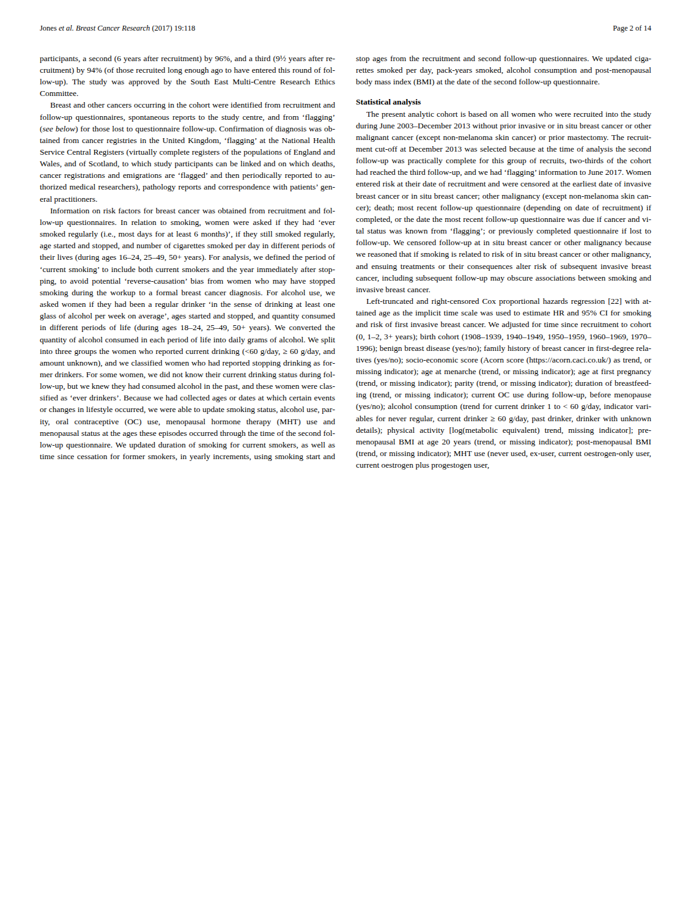Jones et al. Breast Cancer Research (2017) 19:118
Page 2 of 14
participants, a second (6 years after recruitment) by 96%, and a third (9½ years after recruitment) by 94% (of those recruited long enough ago to have entered this round of follow-up). The study was approved by the South East Multi-Centre Research Ethics Committee.
Breast and other cancers occurring in the cohort were identified from recruitment and follow-up questionnaires, spontaneous reports to the study centre, and from ‘flagging’ (see below) for those lost to questionnaire follow-up. Confirmation of diagnosis was obtained from cancer registries in the United Kingdom, ‘flagging’ at the National Health Service Central Registers (virtually complete registers of the populations of England and Wales, and of Scotland, to which study participants can be linked and on which deaths, cancer registrations and emigrations are ‘flagged’ and then periodically reported to authorized medical researchers), pathology reports and correspondence with patients’ general practitioners.
Information on risk factors for breast cancer was obtained from recruitment and follow-up questionnaires. In relation to smoking, women were asked if they had ‘ever smoked regularly (i.e., most days for at least 6 months)’, if they still smoked regularly, age started and stopped, and number of cigarettes smoked per day in different periods of their lives (during ages 16–24, 25–49, 50+ years). For analysis, we defined the period of ‘current smoking’ to include both current smokers and the year immediately after stopping, to avoid potential ‘reverse-causation’ bias from women who may have stopped smoking during the workup to a formal breast cancer diagnosis. For alcohol use, we asked women if they had been a regular drinker ‘in the sense of drinking at least one glass of alcohol per week on average’, ages started and stopped, and quantity consumed in different periods of life (during ages 18–24, 25–49, 50+ years). We converted the quantity of alcohol consumed in each period of life into daily grams of alcohol. We split into three groups the women who reported current drinking (<60 g/day, ≥ 60 g/day, and amount unknown), and we classified women who had reported stopping drinking as former drinkers. For some women, we did not know their current drinking status during follow-up, but we knew they had consumed alcohol in the past, and these women were classified as ‘ever drinkers’. Because we had collected ages or dates at which certain events or changes in lifestyle occurred, we were able to update smoking status, alcohol use, parity, oral contraceptive (OC) use, menopausal hormone therapy (MHT) use and menopausal status at the ages these episodes occurred through the time of the second follow-up questionnaire. We updated duration of smoking for current smokers, as well as time since cessation for former smokers, in yearly increments, using smoking start and stop ages from the recruitment and second follow-up questionnaires. We updated cigarettes smoked per day, pack-years smoked, alcohol consumption and post-menopausal body mass index (BMI) at the date of the second follow-up questionnaire.
Statistical analysis
The present analytic cohort is based on all women who were recruited into the study during June 2003–December 2013 without prior invasive or in situ breast cancer or other malignant cancer (except non-melanoma skin cancer) or prior mastectomy. The recruitment cut-off at December 2013 was selected because at the time of analysis the second follow-up was practically complete for this group of recruits, two-thirds of the cohort had reached the third follow-up, and we had ‘flagging’ information to June 2017. Women entered risk at their date of recruitment and were censored at the earliest date of invasive breast cancer or in situ breast cancer; other malignancy (except non-melanoma skin cancer); death; most recent follow-up questionnaire (depending on date of recruitment) if completed, or the date the most recent follow-up questionnaire was due if cancer and vital status was known from ‘flagging’; or previously completed questionnaire if lost to follow-up. We censored follow-up at in situ breast cancer or other malignancy because we reasoned that if smoking is related to risk of in situ breast cancer or other malignancy, and ensuing treatments or their consequences alter risk of subsequent invasive breast cancer, including subsequent follow-up may obscure associations between smoking and invasive breast cancer.
Left-truncated and right-censored Cox proportional hazards regression [22] with attained age as the implicit time scale was used to estimate HR and 95% CI for smoking and risk of first invasive breast cancer. We adjusted for time since recruitment to cohort (0, 1–2, 3+ years); birth cohort (1908–1939, 1940–1949, 1950–1959, 1960–1969, 1970–1996); benign breast disease (yes/no); family history of breast cancer in first-degree relatives (yes/no); socio-economic score (Acorn score (https://acorn.caci.co.uk/) as trend, or missing indicator); age at menarche (trend, or missing indicator); age at first pregnancy (trend, or missing indicator); parity (trend, or missing indicator); duration of breastfeeding (trend, or missing indicator); current OC use during follow-up, before menopause (yes/no); alcohol consumption (trend for current drinker 1 to < 60 g/day, indicator variables for never regular, current drinker ≥ 60 g/day, past drinker, drinker with unknown details); physical activity [log(metabolic equivalent) trend, missing indicator]; pre-menopausal BMI at age 20 years (trend, or missing indicator); post-menopausal BMI (trend, or missing indicator); MHT use (never used, ex-user, current oestrogen-only user, current oestrogen plus progestogen user,